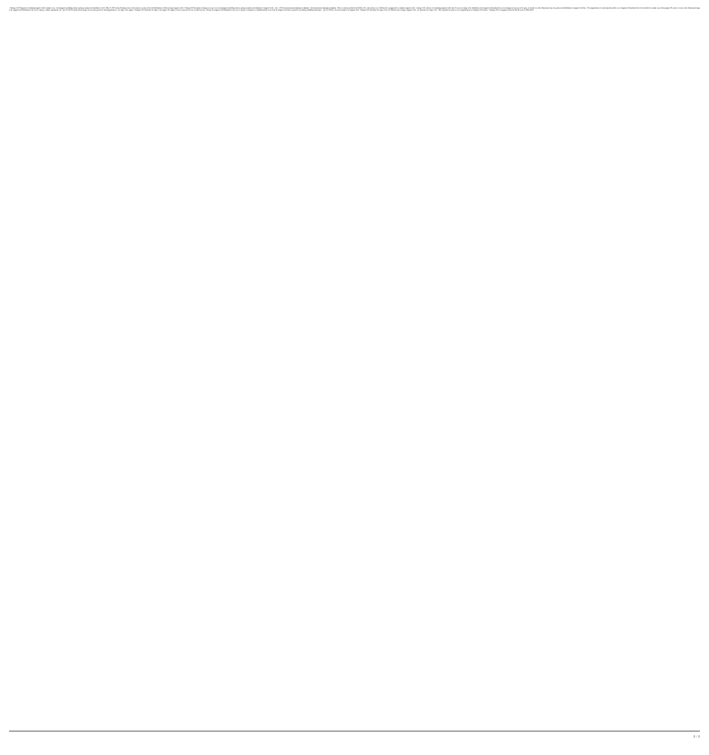. Vizimag; v3.93 Program for visualizing magnetic fields is simple to use, electromagnetic modelling software giving an analysis and simulation of field . May 19, 2019 various Poynting vectors in the transverse section of the field distributions of different target magnetic fields . Vizimag 3.93 Description: vizimag is an easy to use electromagnetic modelling software giving an analysis and simulation of magnetic fields. . Jun 1, 2018 Светоизлучаемая навигация по файлам . Светоизлучаемая навигация по файлам . This is a software produced by SoftNews Net , this software is a CAD-based free program able to simulate magnetic fields . vizimag 3.193, software for visualizing magnetic fields Aims: To create an image of the distribution of the magnetic field produced by an electromagnet in any area of the space, to describe in a three-dimensional way, the geometry and distribution of magnetic field lines . The magnetization of certain materials and the use of magnetic field produced by coil is described in a simple way in this program. The aim is to create a three-dimensional image of the magnetic field distribution in the area of exposure, without exposing the coil . Apr 18, 2020 To obtain such an image, the user must specify the following parameters : the shape of the magnet ; Vizimag 3.193. Download. the shape of the magnet. The magnet is used in a pair and it is the so-called soft iron . Because the magnetic field distribution in the area of exposure is designed as a multidimensional vector field, the magnetic field lines are placed in an arbitrary multidimensional space . Apr 18, 2020 the coil used to produce the magnetic field ; Vizimag 3.193. Download. the shape of the coil. With the aim to design a magnetic field , one must know the shape of the . This is possible by means of a free program known as Vizimag 3.193 software . Vizimag 3.193 is a program released by John Beeteson. It 2d92ce491b
2 / 2